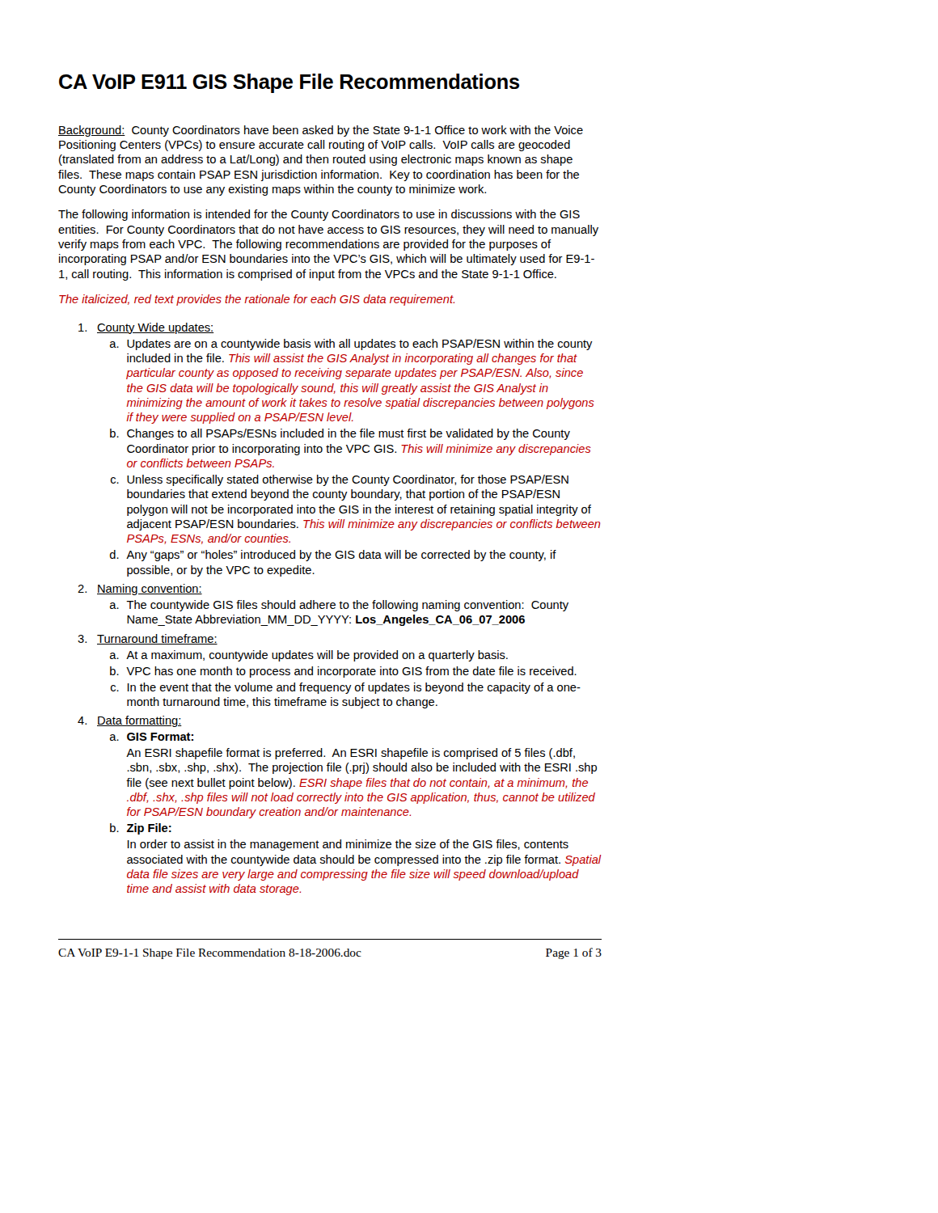CA VoIP E911 GIS Shape File Recommendations
Background: County Coordinators have been asked by the State 9-1-1 Office to work with the Voice Positioning Centers (VPCs) to ensure accurate call routing of VoIP calls. VoIP calls are geocoded (translated from an address to a Lat/Long) and then routed using electronic maps known as shape files. These maps contain PSAP ESN jurisdiction information. Key to coordination has been for the County Coordinators to use any existing maps within the county to minimize work.
The following information is intended for the County Coordinators to use in discussions with the GIS entities. For County Coordinators that do not have access to GIS resources, they will need to manually verify maps from each VPC. The following recommendations are provided for the purposes of incorporating PSAP and/or ESN boundaries into the VPC’s GIS, which will be ultimately used for E9-1-1, call routing. This information is comprised of input from the VPCs and the State 9-1-1 Office.
The italicized, red text provides the rationale for each GIS data requirement.
County Wide updates:
Updates are on a countywide basis with all updates to each PSAP/ESN within the county included in the file. This will assist the GIS Analyst in incorporating all changes for that particular county as opposed to receiving separate updates per PSAP/ESN. Also, since the GIS data will be topologically sound, this will greatly assist the GIS Analyst in minimizing the amount of work it takes to resolve spatial discrepancies between polygons if they were supplied on a PSAP/ESN level.
Changes to all PSAPs/ESNs included in the file must first be validated by the County Coordinator prior to incorporating into the VPC GIS. This will minimize any discrepancies or conflicts between PSAPs.
Unless specifically stated otherwise by the County Coordinator, for those PSAP/ESN boundaries that extend beyond the county boundary, that portion of the PSAP/ESN polygon will not be incorporated into the GIS in the interest of retaining spatial integrity of adjacent PSAP/ESN boundaries. This will minimize any discrepancies or conflicts between PSAPs, ESNs, and/or counties.
Any “gaps” or “holes” introduced by the GIS data will be corrected by the county, if possible, or by the VPC to expedite.
Naming convention:
The countywide GIS files should adhere to the following naming convention: County Name_State Abbreviation_MM_DD_YYYY: Los_Angeles_CA_06_07_2006
Turnaround timeframe:
At a maximum, countywide updates will be provided on a quarterly basis.
VPC has one month to process and incorporate into GIS from the date file is received.
In the event that the volume and frequency of updates is beyond the capacity of a one-month turnaround time, this timeframe is subject to change.
Data formatting:
GIS Format:
An ESRI shapefile format is preferred. An ESRI shapefile is comprised of 5 files (.dbf, .sbn, .sbx, .shp, .shx). The projection file (.prj) should also be included with the ESRI .shp file (see next bullet point below). ESRI shape files that do not contain, at a minimum, the .dbf, .shx, .shp files will not load correctly into the GIS application, thus, cannot be utilized for PSAP/ESN boundary creation and/or maintenance.
Zip File:
In order to assist in the management and minimize the size of the GIS files, contents associated with the countywide data should be compressed into the .zip file format. Spatial data file sizes are very large and compressing the file size will speed download/upload time and assist with data storage.
CA VoIP E9-1-1 Shape File Recommendation 8-18-2006.doc Page 1 of 3